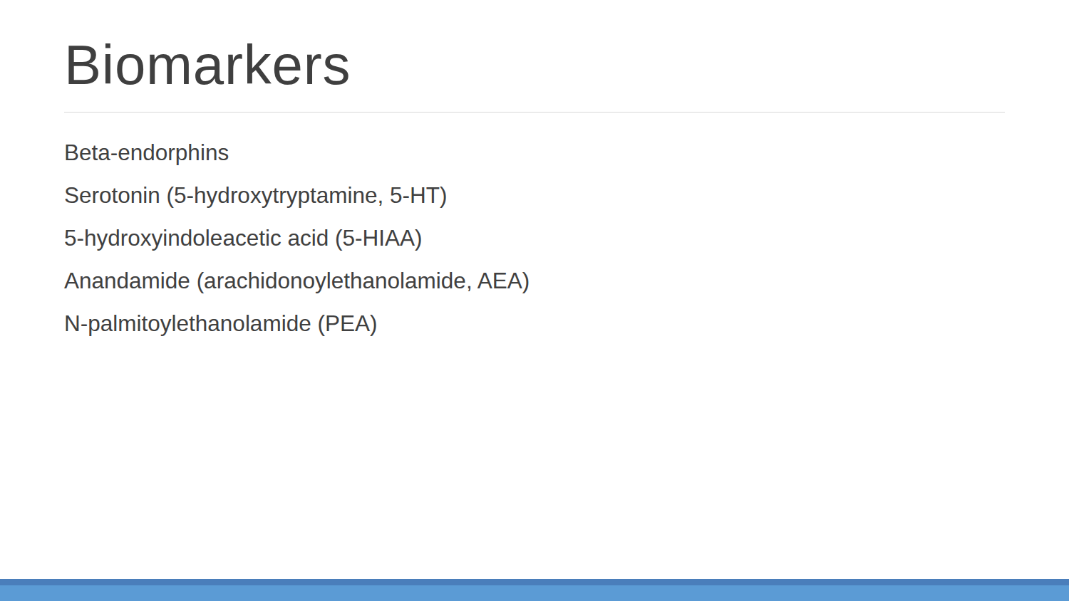Biomarkers
Beta-endorphins
Serotonin (5-hydroxytryptamine, 5-HT)
5-hydroxyindoleacetic acid (5-HIAA)
Anandamide (arachidonoylethanolamide, AEA)
N-palmitoylethanolamide (PEA)